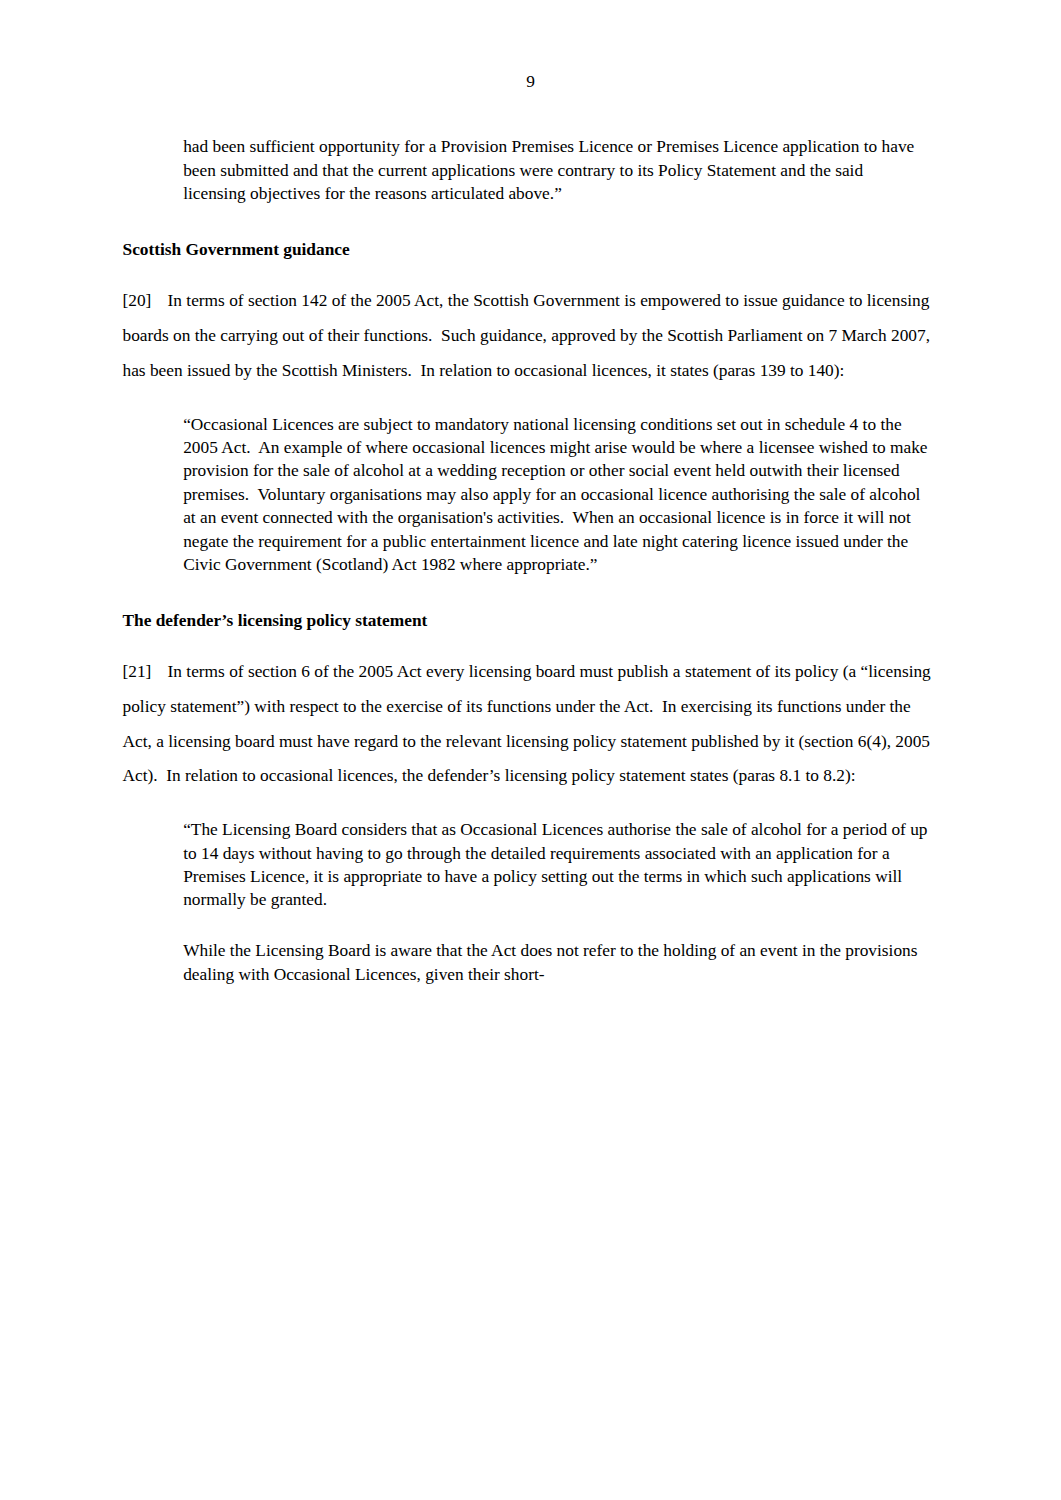9
had been sufficient opportunity for a Provision Premises Licence or Premises Licence application to have been submitted and that the current applications were contrary to its Policy Statement and the said licensing objectives for the reasons articulated above.”
Scottish Government guidance
[20] In terms of section 142 of the 2005 Act, the Scottish Government is empowered to issue guidance to licensing boards on the carrying out of their functions. Such guidance, approved by the Scottish Parliament on 7 March 2007, has been issued by the Scottish Ministers. In relation to occasional licences, it states (paras 139 to 140):
“Occasional Licences are subject to mandatory national licensing conditions set out in schedule 4 to the 2005 Act. An example of where occasional licences might arise would be where a licensee wished to make provision for the sale of alcohol at a wedding reception or other social event held outwith their licensed premises. Voluntary organisations may also apply for an occasional licence authorising the sale of alcohol at an event connected with the organisation's activities. When an occasional licence is in force it will not negate the requirement for a public entertainment licence and late night catering licence issued under the Civic Government (Scotland) Act 1982 where appropriate.”
The defender’s licensing policy statement
[21] In terms of section 6 of the 2005 Act every licensing board must publish a statement of its policy (a “licensing policy statement”) with respect to the exercise of its functions under the Act. In exercising its functions under the Act, a licensing board must have regard to the relevant licensing policy statement published by it (section 6(4), 2005 Act). In relation to occasional licences, the defender’s licensing policy statement states (paras 8.1 to 8.2):
“The Licensing Board considers that as Occasional Licences authorise the sale of alcohol for a period of up to 14 days without having to go through the detailed requirements associated with an application for a Premises Licence, it is appropriate to have a policy setting out the terms in which such applications will normally be granted.
While the Licensing Board is aware that the Act does not refer to the holding of an event in the provisions dealing with Occasional Licences, given their short-